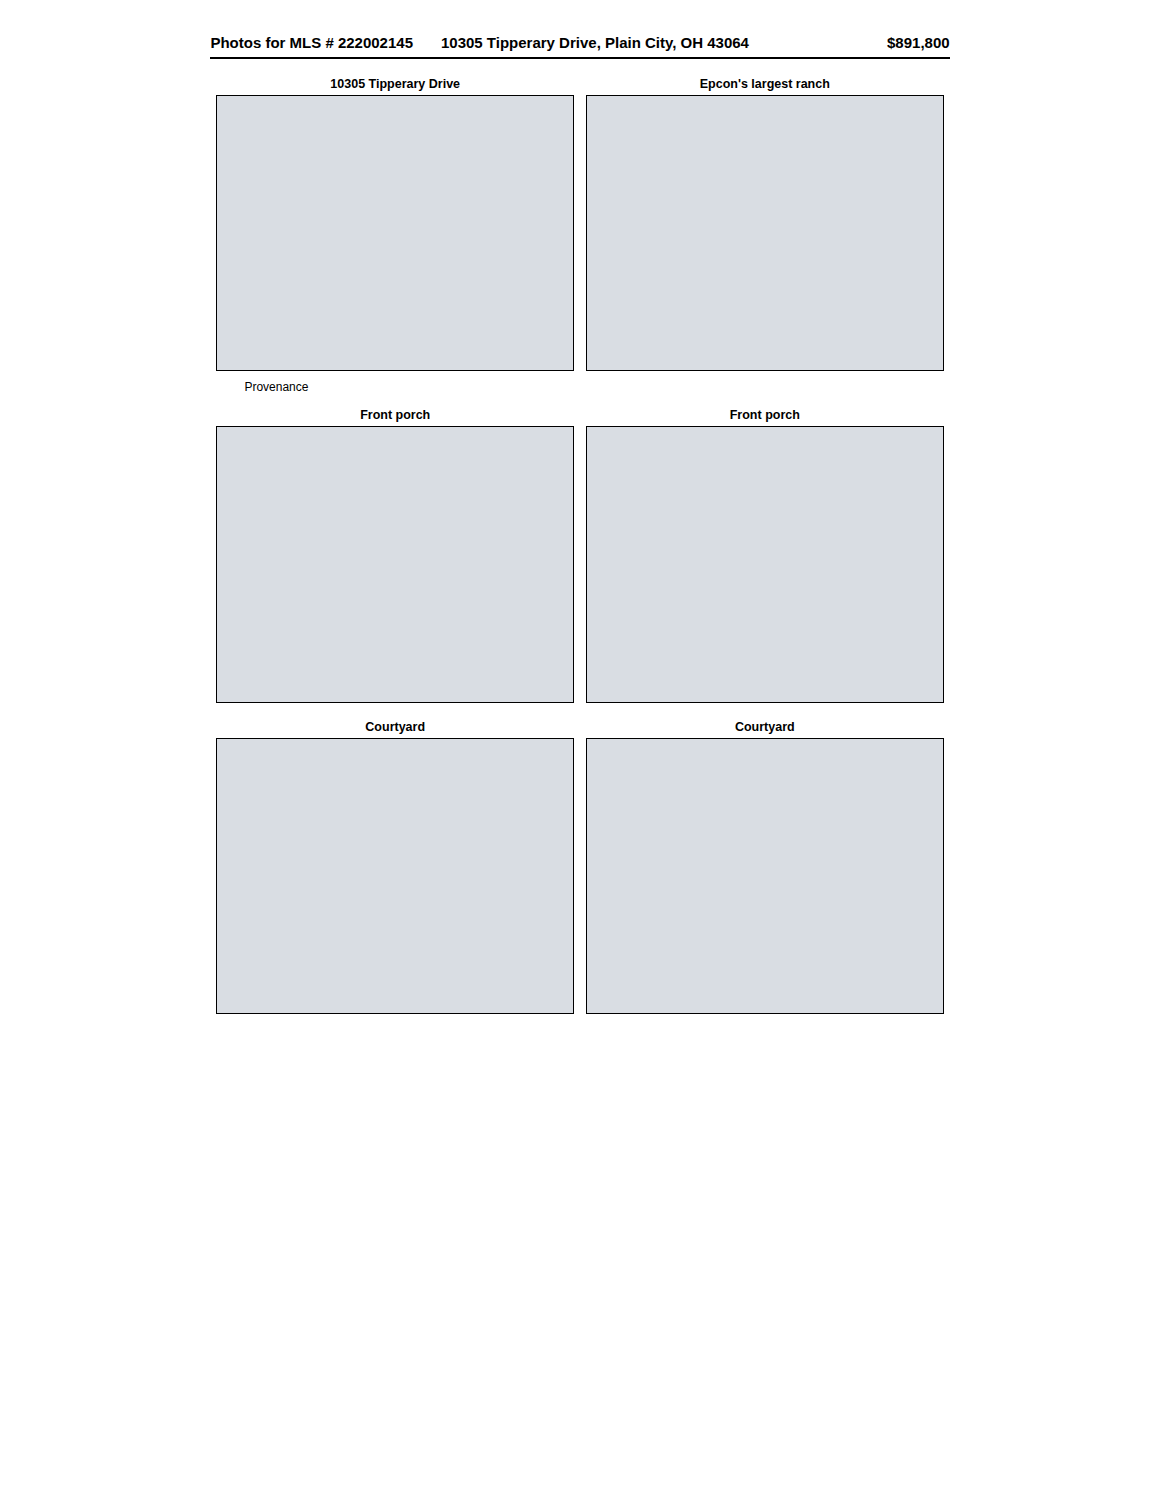Photos for MLS # 222002145 10305 Tipperary Drive, Plain City, OH 43064 $891,800
| 10305 Tipperary Drive | Epcon's largest ranch |
| Provenance | |
| Front porch | Front porch |
| Courtyard | Courtyard |